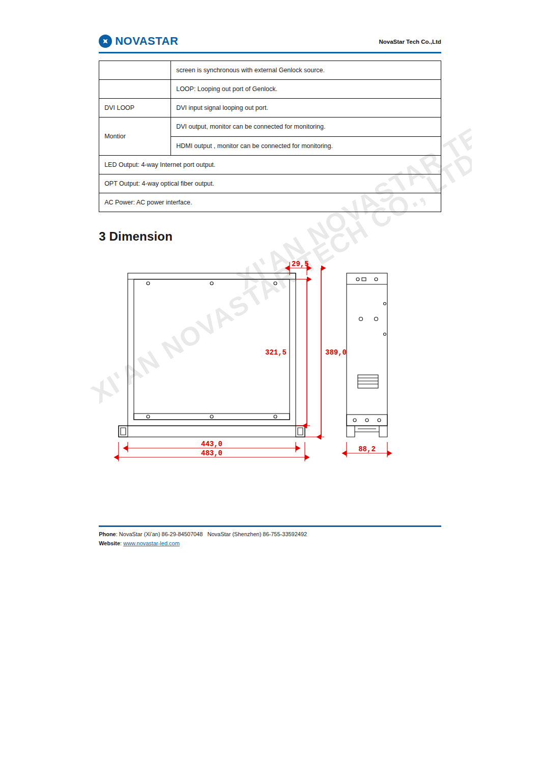XI'AN NOVASTAR TECH CO., LTD
XI'AN NOVASTAR TECH CO., LTD
NOVASTAR
NovaStar Tech Co.,Ltd
| | screen is synchronous with external Genlock source. |
| | LOOP: Looping out port of Genlock. |
| DVI LOOP | DVI input signal looping out port. |
| Montior | DVI output, monitor can be connected for monitoring. |
| HDMI output , monitor can be connected for monitoring. |
| LED Output: 4-way Internet port output. |
| OPT Output: 4-way optical fiber output. |
| AC Power: AC power interface. |
3 Dimension
29,5 321,5 389,0 443,0 483,0 88,2
Phone: NovaStar (Xi’an) 86-29-84507048 NovaStar (Shenzhen) 86-755-33592492
Website: www.novastar-led.com